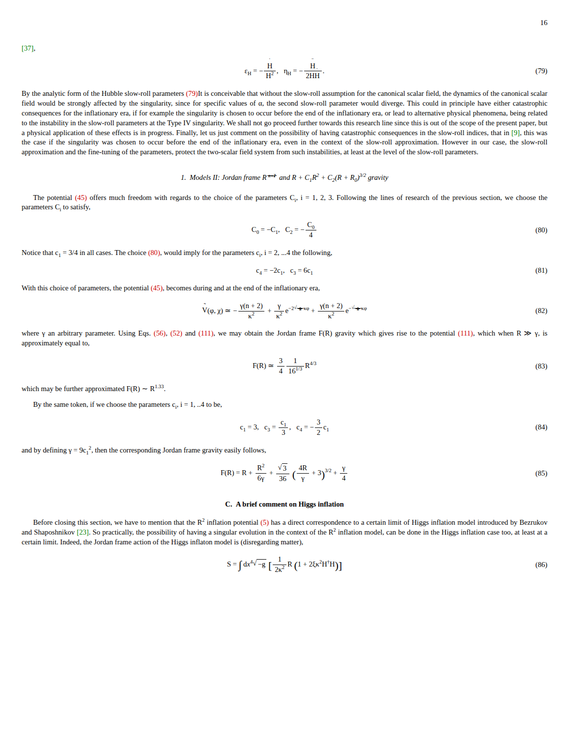16
[37],
εH = −ḢH2, ηH = −Ḧ2HḢ.
(79)
By the analytic form of the Hubble slow-roll parameters (79) It is conceivable that without the slow-roll assumption for the canonical scalar field, the dynamics of the canonical scalar field would be strongly affected by the singularity, since for specific values of α, the second slow-roll parameter would diverge. This could in principle have either catastrophic consequences for the inflationary era, if for example the singularity is chosen to occur before the end of the inflationary era, or lead to alternative physical phenomena, being related to the instability in the slow-roll parameters at the Type IV singularity. We shall not go proceed further towards this research line since this is out of the scope of the present paper, but a physical application of these effects is in progress. Finally, let us just comment on the possibility of having catastrophic consequences in the slow-roll indices, that in [9], this was the case if the singularity was chosen to occur before the end of the inflationary era, even in the context of the slow-roll approximation. However in our case, the slow-roll approximation and the fine-tuning of the parameters, protect the two-scalar field system from such instabilities, at least at the level of the slow-roll parameters.
1. Models II: Jordan frame Rn+2 n+1 and R + C1R2 + C2(R + R0)3/2 gravity
The potential (45) offers much freedom with regards to the choice of the parameters Ci, i = 1, 2, 3. Following the lines of research of the previous section, we choose the parameters Ci to satisfy,
C0 = −C1, C2 = −C04
(80)
Notice that c1 = 3/4 in all cases. The choice (80), would imply for the parameters ci, i = 2, ...4 the following,
c4 = −2c1, c3 = 6c1
(81)
With this choice of parameters, the potential (45), becomes during and at the end of the inflationary era,
V˜(φ, χ) ≃ −γ(n + 2) κ2 + γκ2e−223κφ + γ(n + 2) κ2e−23κφ
(82)
where γ an arbitrary parameter. Using Eqs. (56), (52) and (111), we may obtain the Jordan frame F(R) gravity which gives rise to the potential (111), which when R ≫ γ, is approximately equal to,
F(R) ≃ 341161/3 R4/3
(83)
which may be further approximated F(R) ∼ R1.33.
By the same token, if we choose the parameters ci, i = 1, ..4 to be,
c1 = 3, c3 = c13, c4 = −32c1
(84)
and by defining γ = 9c12, then the corresponding Jordan frame gravity easily follows,
F(R) = R + R26γ + 336 (4R γ + 3)3/2 + γ 4
(85)
C. A brief comment on Higgs inflation
Before closing this section, we have to mention that the R2 inflation potential (5) has a direct correspondence to a certain limit of Higgs inflation model introduced by Bezrukov and Shaposhnikov [23]. So practically, the possibility of having a singular evolution in the context of the R2 inflation model, can be done in the Higgs inflation case too, at least at a certain limit. Indeed, the Jordan frame action of the Higgs inflaton model is (disregarding matter),
S = ∫ dx4−g [12κ2 R (1 + 2ξκ2H†H)]
(86)